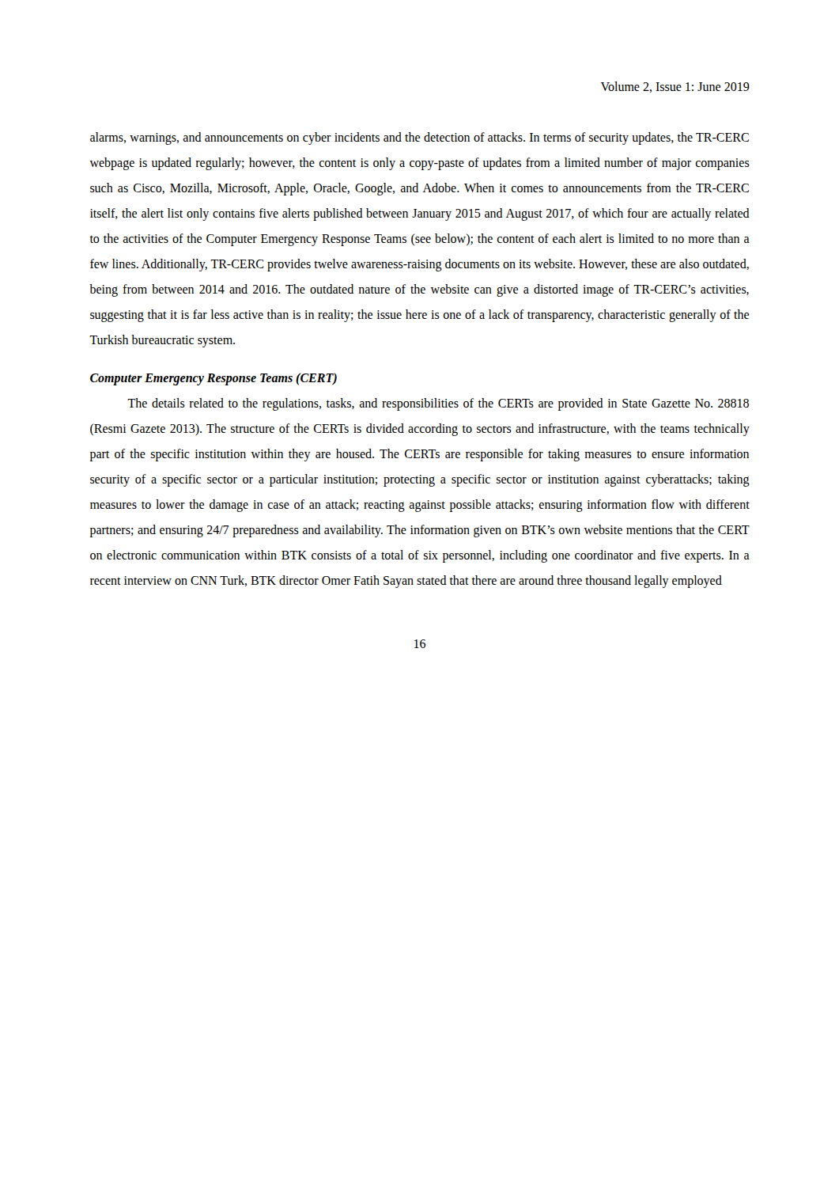Volume 2, Issue 1: June 2019
alarms, warnings, and announcements on cyber incidents and the detection of attacks. In terms of security updates, the TR-CERC webpage is updated regularly; however, the content is only a copy-paste of updates from a limited number of major companies such as Cisco, Mozilla, Microsoft, Apple, Oracle, Google, and Adobe. When it comes to announcements from the TR-CERC itself, the alert list only contains five alerts published between January 2015 and August 2017, of which four are actually related to the activities of the Computer Emergency Response Teams (see below); the content of each alert is limited to no more than a few lines. Additionally, TR-CERC provides twelve awareness-raising documents on its website. However, these are also outdated, being from between 2014 and 2016. The outdated nature of the website can give a distorted image of TR-CERC’s activities, suggesting that it is far less active than is in reality; the issue here is one of a lack of transparency, characteristic generally of the Turkish bureaucratic system.
Computer Emergency Response Teams (CERT)
The details related to the regulations, tasks, and responsibilities of the CERTs are provided in State Gazette No. 28818 (Resmi Gazete 2013). The structure of the CERTs is divided according to sectors and infrastructure, with the teams technically part of the specific institution within they are housed. The CERTs are responsible for taking measures to ensure information security of a specific sector or a particular institution; protecting a specific sector or institution against cyberattacks; taking measures to lower the damage in case of an attack; reacting against possible attacks; ensuring information flow with different partners; and ensuring 24/7 preparedness and availability. The information given on BTK’s own website mentions that the CERT on electronic communication within BTK consists of a total of six personnel, including one coordinator and five experts. In a recent interview on CNN Turk, BTK director Omer Fatih Sayan stated that there are around three thousand legally employed
16